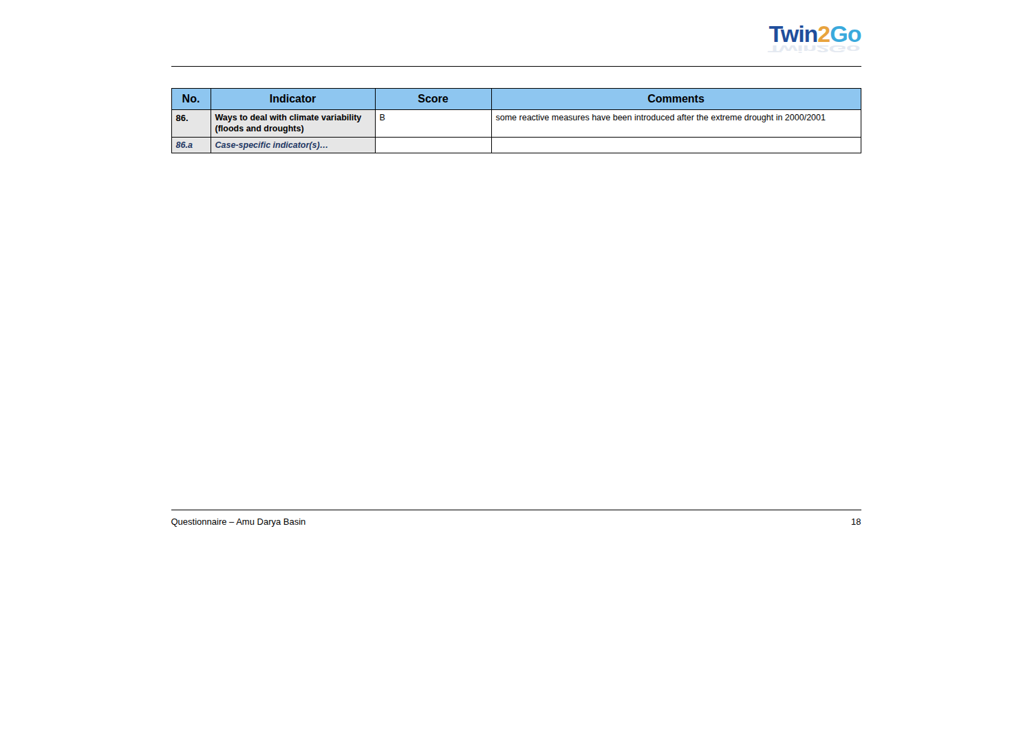Twin2 Go
Twin 2 Go
| No. | Indicator | Score | Comments |
| --- | --- | --- | --- |
| 86. | Ways to deal with climate variability (floods and droughts) | B | some reactive measures have been introduced after the extreme drought in 2000/2001 |
| 86.a | Case-specific indicator(s)… | | |
Questionnaire – Amu Darya Basin 18